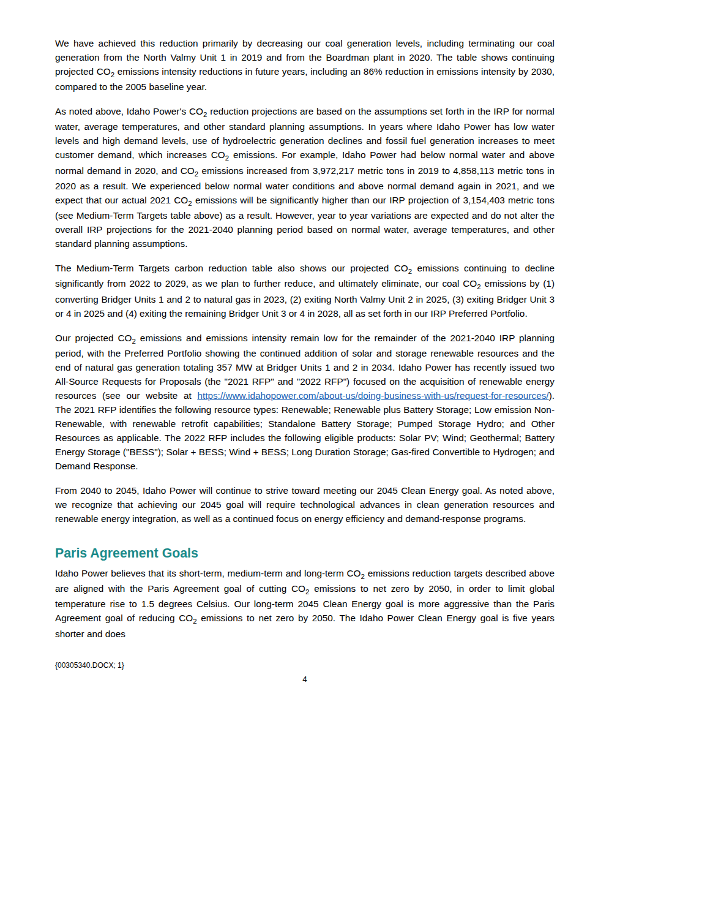We have achieved this reduction primarily by decreasing our coal generation levels, including terminating our coal generation from the North Valmy Unit 1 in 2019 and from the Boardman plant in 2020. The table shows continuing projected CO2 emissions intensity reductions in future years, including an 86% reduction in emissions intensity by 2030, compared to the 2005 baseline year.
As noted above, Idaho Power's CO2 reduction projections are based on the assumptions set forth in the IRP for normal water, average temperatures, and other standard planning assumptions. In years where Idaho Power has low water levels and high demand levels, use of hydroelectric generation declines and fossil fuel generation increases to meet customer demand, which increases CO2 emissions. For example, Idaho Power had below normal water and above normal demand in 2020, and CO2 emissions increased from 3,972,217 metric tons in 2019 to 4,858,113 metric tons in 2020 as a result. We experienced below normal water conditions and above normal demand again in 2021, and we expect that our actual 2021 CO2 emissions will be significantly higher than our IRP projection of 3,154,403 metric tons (see Medium-Term Targets table above) as a result. However, year to year variations are expected and do not alter the overall IRP projections for the 2021-2040 planning period based on normal water, average temperatures, and other standard planning assumptions.
The Medium-Term Targets carbon reduction table also shows our projected CO2 emissions continuing to decline significantly from 2022 to 2029, as we plan to further reduce, and ultimately eliminate, our coal CO2 emissions by (1) converting Bridger Units 1 and 2 to natural gas in 2023, (2) exiting North Valmy Unit 2 in 2025, (3) exiting Bridger Unit 3 or 4 in 2025 and (4) exiting the remaining Bridger Unit 3 or 4 in 2028, all as set forth in our IRP Preferred Portfolio.
Our projected CO2 emissions and emissions intensity remain low for the remainder of the 2021-2040 IRP planning period, with the Preferred Portfolio showing the continued addition of solar and storage renewable resources and the end of natural gas generation totaling 357 MW at Bridger Units 1 and 2 in 2034. Idaho Power has recently issued two All-Source Requests for Proposals (the "2021 RFP" and "2022 RFP") focused on the acquisition of renewable energy resources (see our website at https://www.idahopower.com/about-us/doing-business-with-us/request-for-resources/). The 2021 RFP identifies the following resource types: Renewable; Renewable plus Battery Storage; Low emission Non-Renewable, with renewable retrofit capabilities; Standalone Battery Storage; Pumped Storage Hydro; and Other Resources as applicable. The 2022 RFP includes the following eligible products: Solar PV; Wind; Geothermal; Battery Energy Storage ("BESS"); Solar + BESS; Wind + BESS; Long Duration Storage; Gas-fired Convertible to Hydrogen; and Demand Response.
From 2040 to 2045, Idaho Power will continue to strive toward meeting our 2045 Clean Energy goal. As noted above, we recognize that achieving our 2045 goal will require technological advances in clean generation resources and renewable energy integration, as well as a continued focus on energy efficiency and demand-response programs.
Paris Agreement Goals
Idaho Power believes that its short-term, medium-term and long-term CO2 emissions reduction targets described above are aligned with the Paris Agreement goal of cutting CO2 emissions to net zero by 2050, in order to limit global temperature rise to 1.5 degrees Celsius. Our long-term 2045 Clean Energy goal is more aggressive than the Paris Agreement goal of reducing CO2 emissions to net zero by 2050. The Idaho Power Clean Energy goal is five years shorter and does
{00305340.DOCX; 1}
4